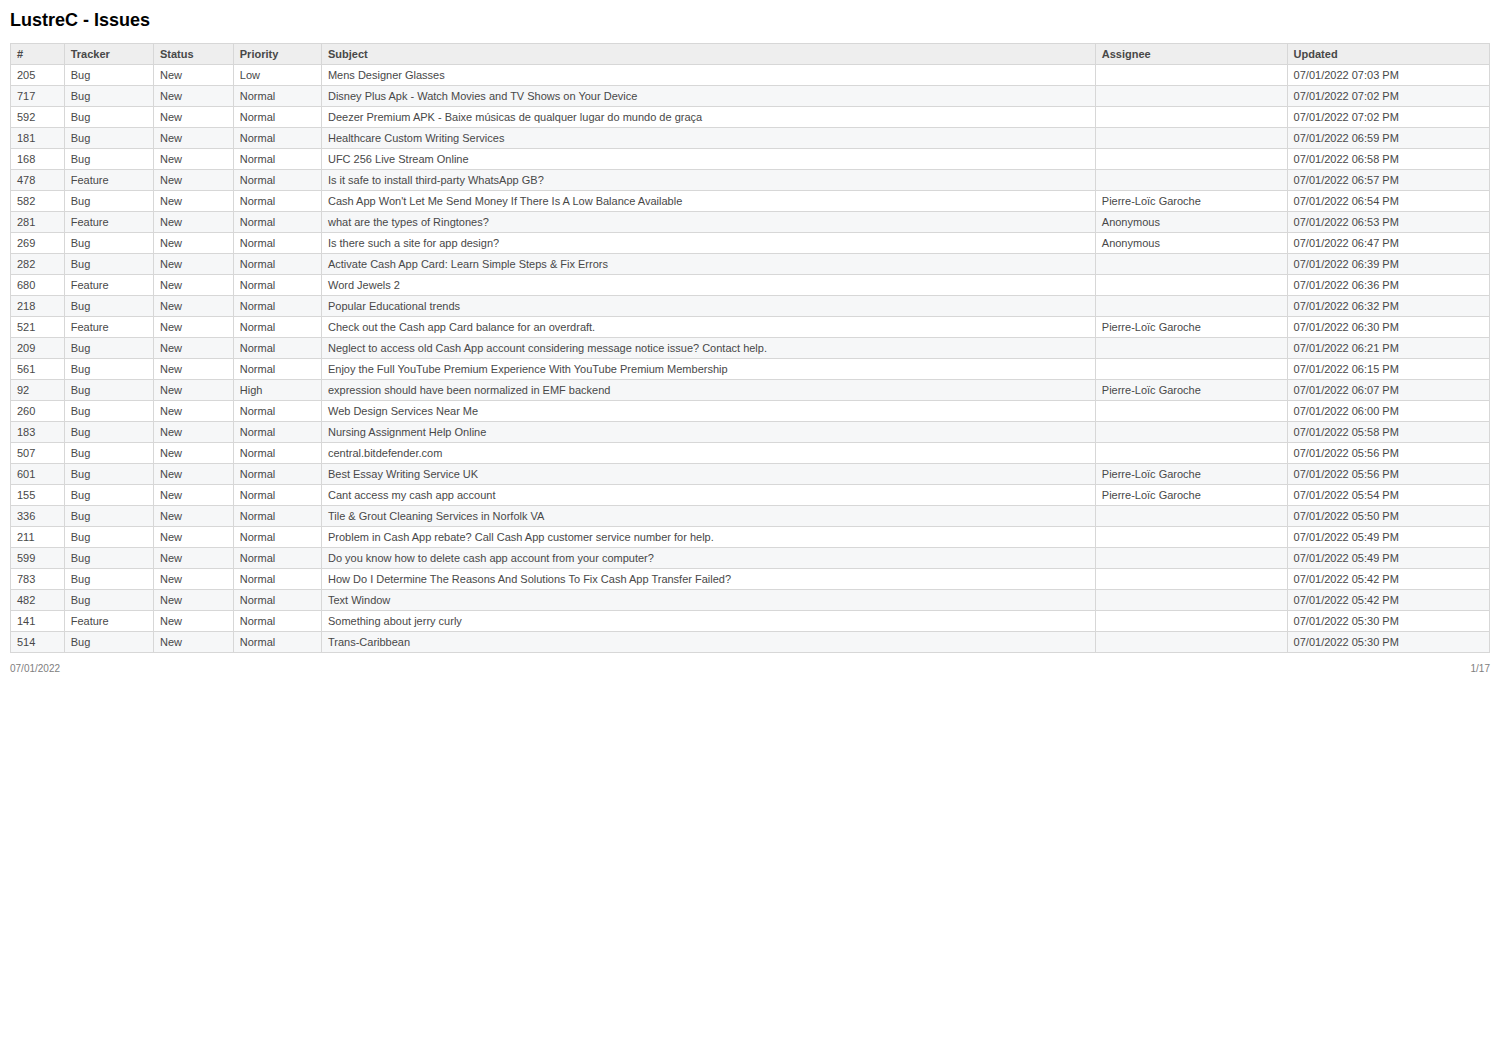LustreC - Issues
| # | Tracker | Status | Priority | Subject | Assignee | Updated |
| --- | --- | --- | --- | --- | --- | --- |
| 205 | Bug | New | Low | Mens Designer Glasses | | 07/01/2022 07:03 PM |
| 717 | Bug | New | Normal | Disney Plus Apk - Watch Movies and TV Shows on Your Device | | 07/01/2022 07:02 PM |
| 592 | Bug | New | Normal | Deezer Premium APK - Baixe músicas de qualquer lugar do mundo de graça | | 07/01/2022 07:02 PM |
| 181 | Bug | New | Normal | Healthcare Custom Writing Services | | 07/01/2022 06:59 PM |
| 168 | Bug | New | Normal | UFC 256 Live Stream Online | | 07/01/2022 06:58 PM |
| 478 | Feature | New | Normal | Is it safe to install third-party WhatsApp GB? | | 07/01/2022 06:57 PM |
| 582 | Bug | New | Normal | Cash App Won't Let Me Send Money If There Is A Low Balance Available | Pierre-Loïc Garoche | 07/01/2022 06:54 PM |
| 281 | Feature | New | Normal | what are the types of Ringtones? | Anonymous | 07/01/2022 06:53 PM |
| 269 | Bug | New | Normal | Is there such a site for app design? | Anonymous | 07/01/2022 06:47 PM |
| 282 | Bug | New | Normal | Activate Cash App Card: Learn Simple Steps & Fix Errors | | 07/01/2022 06:39 PM |
| 680 | Feature | New | Normal | Word Jewels 2 | | 07/01/2022 06:36 PM |
| 218 | Bug | New | Normal | Popular Educational trends | | 07/01/2022 06:32 PM |
| 521 | Feature | New | Normal | Check out the Cash app Card balance for an overdraft. | Pierre-Loïc Garoche | 07/01/2022 06:30 PM |
| 209 | Bug | New | Normal | Neglect to access old Cash App account considering message notice issue? Contact help. | | 07/01/2022 06:21 PM |
| 561 | Bug | New | Normal | Enjoy the Full YouTube Premium Experience With YouTube Premium Membership | | 07/01/2022 06:15 PM |
| 92 | Bug | New | High | expression should have been normalized in EMF backend | Pierre-Loïc Garoche | 07/01/2022 06:07 PM |
| 260 | Bug | New | Normal | Web Design Services Near Me | | 07/01/2022 06:00 PM |
| 183 | Bug | New | Normal | Nursing Assignment Help Online | | 07/01/2022 05:58 PM |
| 507 | Bug | New | Normal | central.bitdefender.com | | 07/01/2022 05:56 PM |
| 601 | Bug | New | Normal | Best Essay Writing Service UK | Pierre-Loïc Garoche | 07/01/2022 05:56 PM |
| 155 | Bug | New | Normal | Cant access my cash app account | Pierre-Loïc Garoche | 07/01/2022 05:54 PM |
| 336 | Bug | New | Normal | Tile & Grout Cleaning Services in Norfolk VA | | 07/01/2022 05:50 PM |
| 211 | Bug | New | Normal | Problem in Cash App rebate? Call Cash App customer service number for help. | | 07/01/2022 05:49 PM |
| 599 | Bug | New | Normal | Do you know how to delete cash app account from your computer? | | 07/01/2022 05:49 PM |
| 783 | Bug | New | Normal | How Do I Determine The Reasons And Solutions To Fix Cash App Transfer Failed? | | 07/01/2022 05:42 PM |
| 482 | Bug | New | Normal | Text Window | | 07/01/2022 05:42 PM |
| 141 | Feature | New | Normal | Something about jerry curly | | 07/01/2022 05:30 PM |
| 514 | Bug | New | Normal | Trans-Caribbean | | 07/01/2022 05:30 PM |
07/01/2022 1/17